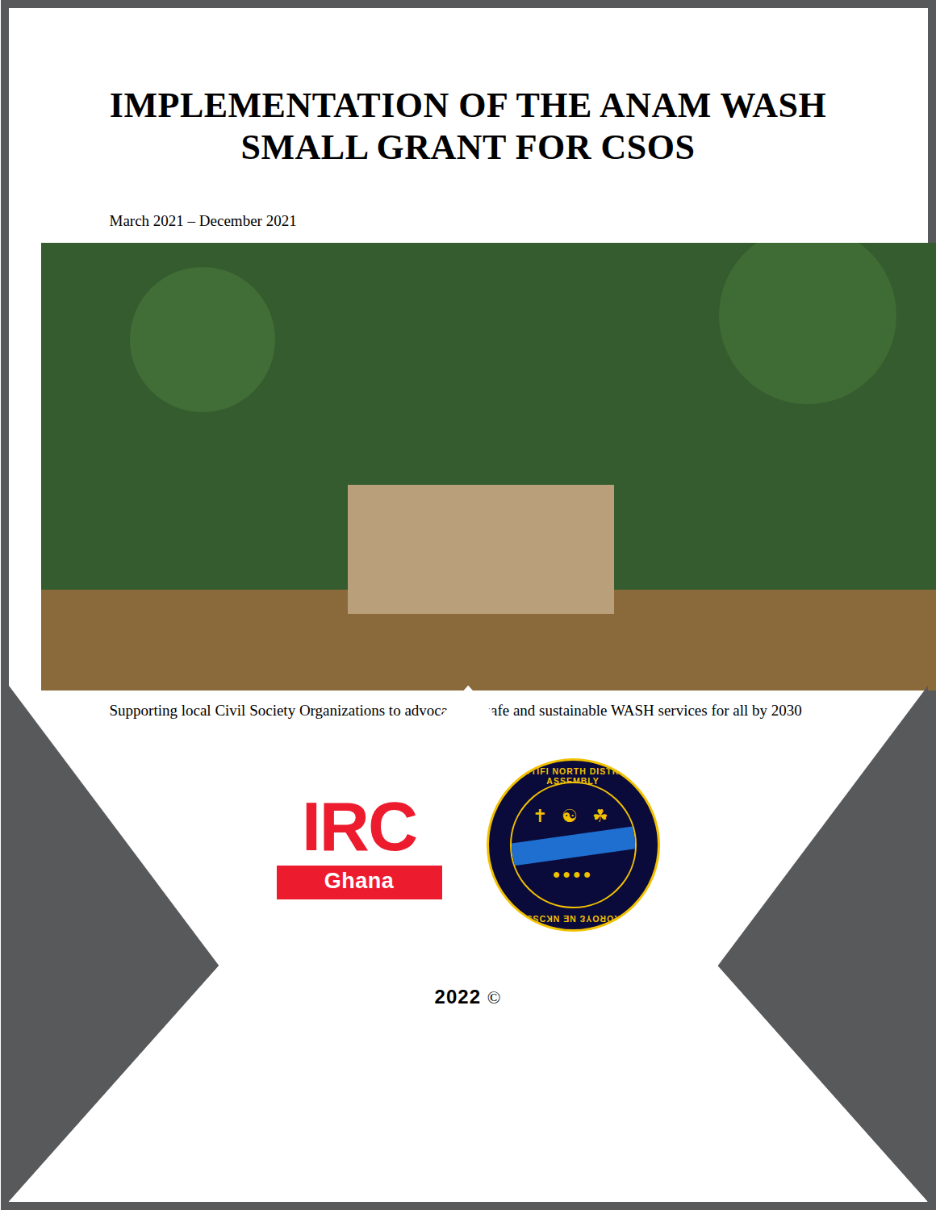Implementation of the ANAM WASH Small Grant for CSOs
March 2021 – December 2021
Supporting local Civil Society Organizations to advocate for safe and sustainable WASH services for all by 2030
IRC
Ghana
ASUTIFI NORTH DISTRICT ASSEMBLY
✝ ☯ ☘
●●●●
KOROYƐ NE NKƆSƆ
2022 ©